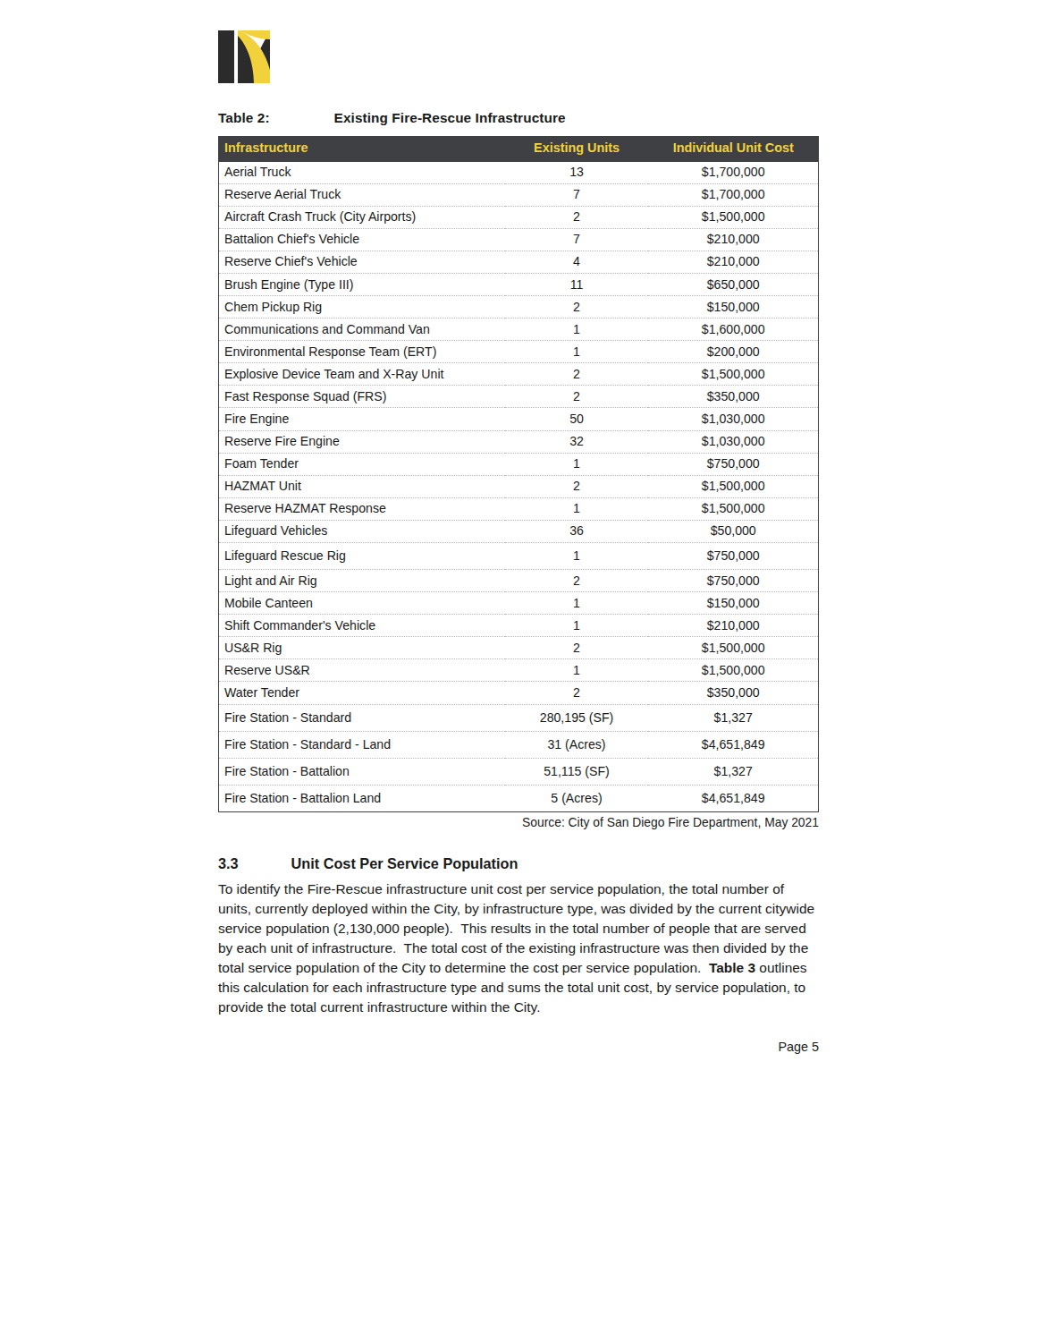Table 2: Existing Fire-Rescue Infrastructure
| Infrastructure | Existing Units | Individual Unit Cost |
| --- | --- | --- |
| Aerial Truck | 13 | $1,700,000 |
| Reserve Aerial Truck | 7 | $1,700,000 |
| Aircraft Crash Truck (City Airports) | 2 | $1,500,000 |
| Battalion Chief's Vehicle | 7 | $210,000 |
| Reserve Chief's Vehicle | 4 | $210,000 |
| Brush Engine (Type III) | 11 | $650,000 |
| Chem Pickup Rig | 2 | $150,000 |
| Communications and Command Van | 1 | $1,600,000 |
| Environmental Response Team (ERT) | 1 | $200,000 |
| Explosive Device Team and X-Ray Unit | 2 | $1,500,000 |
| Fast Response Squad (FRS) | 2 | $350,000 |
| Fire Engine | 50 | $1,030,000 |
| Reserve Fire Engine | 32 | $1,030,000 |
| Foam Tender | 1 | $750,000 |
| HAZMAT Unit | 2 | $1,500,000 |
| Reserve HAZMAT Response | 1 | $1,500,000 |
| Lifeguard Vehicles | 36 | $50,000 |
| Lifeguard Rescue Rig | 1 | $750,000 |
| Light and Air Rig | 2 | $750,000 |
| Mobile Canteen | 1 | $150,000 |
| Shift Commander's Vehicle | 1 | $210,000 |
| US&R Rig | 2 | $1,500,000 |
| Reserve US&R | 1 | $1,500,000 |
| Water Tender | 2 | $350,000 |
| Fire Station - Standard | 280,195 (SF) | $1,327 |
| Fire Station - Standard - Land | 31 (Acres) | $4,651,849 |
| Fire Station - Battalion | 51,115 (SF) | $1,327 |
| Fire Station - Battalion Land | 5 (Acres) | $4,651,849 |
Source: City of San Diego Fire Department, May 2021
3.3 Unit Cost Per Service Population
To identify the Fire-Rescue infrastructure unit cost per service population, the total number of units, currently deployed within the City, by infrastructure type, was divided by the current citywide service population (2,130,000 people). This results in the total number of people that are served by each unit of infrastructure. The total cost of the existing infrastructure was then divided by the total service population of the City to determine the cost per service population. Table 3 outlines this calculation for each infrastructure type and sums the total unit cost, by service population, to provide the total current infrastructure within the City.
Page 5